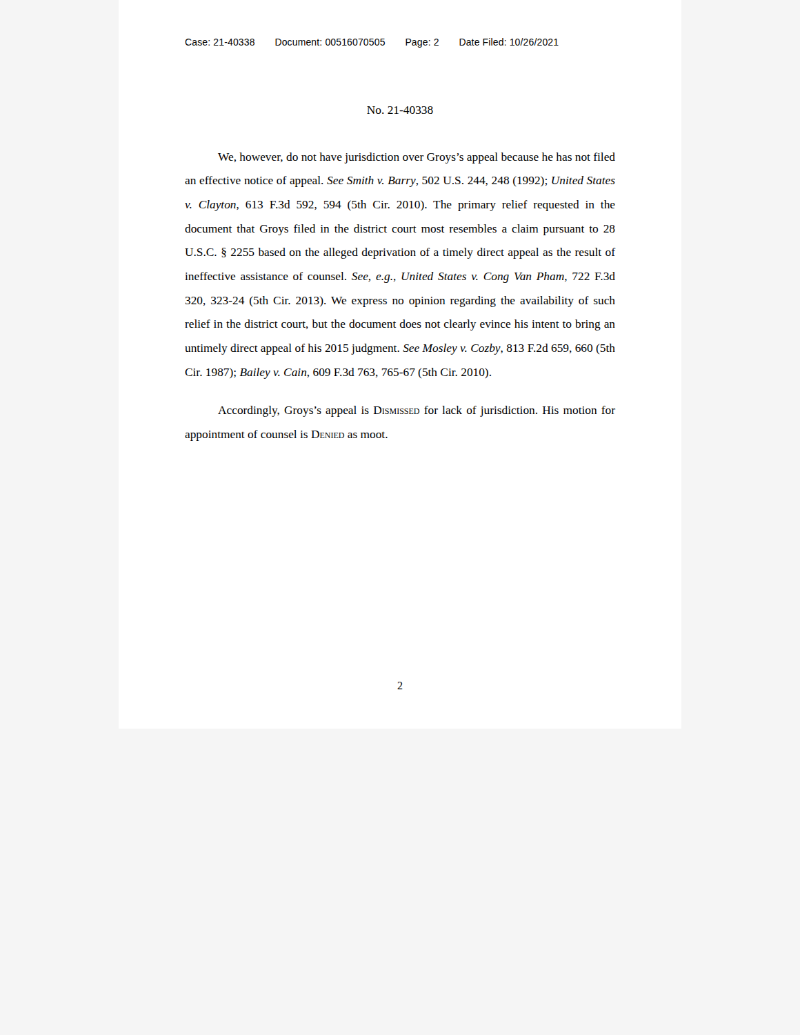Case: 21-40338 Document: 00516070505 Page: 2 Date Filed: 10/26/2021
No. 21-40338
We, however, do not have jurisdiction over Groys’s appeal because he has not filed an effective notice of appeal. See Smith v. Barry, 502 U.S. 244, 248 (1992); United States v. Clayton, 613 F.3d 592, 594 (5th Cir. 2010). The primary relief requested in the document that Groys filed in the district court most resembles a claim pursuant to 28 U.S.C. § 2255 based on the alleged deprivation of a timely direct appeal as the result of ineffective assistance of counsel. See, e.g., United States v. Cong Van Pham, 722 F.3d 320, 323-24 (5th Cir. 2013). We express no opinion regarding the availability of such relief in the district court, but the document does not clearly evince his intent to bring an untimely direct appeal of his 2015 judgment. See Mosley v. Cozby, 813 F.2d 659, 660 (5th Cir. 1987); Bailey v. Cain, 609 F.3d 763, 765-67 (5th Cir. 2010).
Accordingly, Groys’s appeal is Dismissed for lack of jurisdiction. His motion for appointment of counsel is Denied as moot.
2